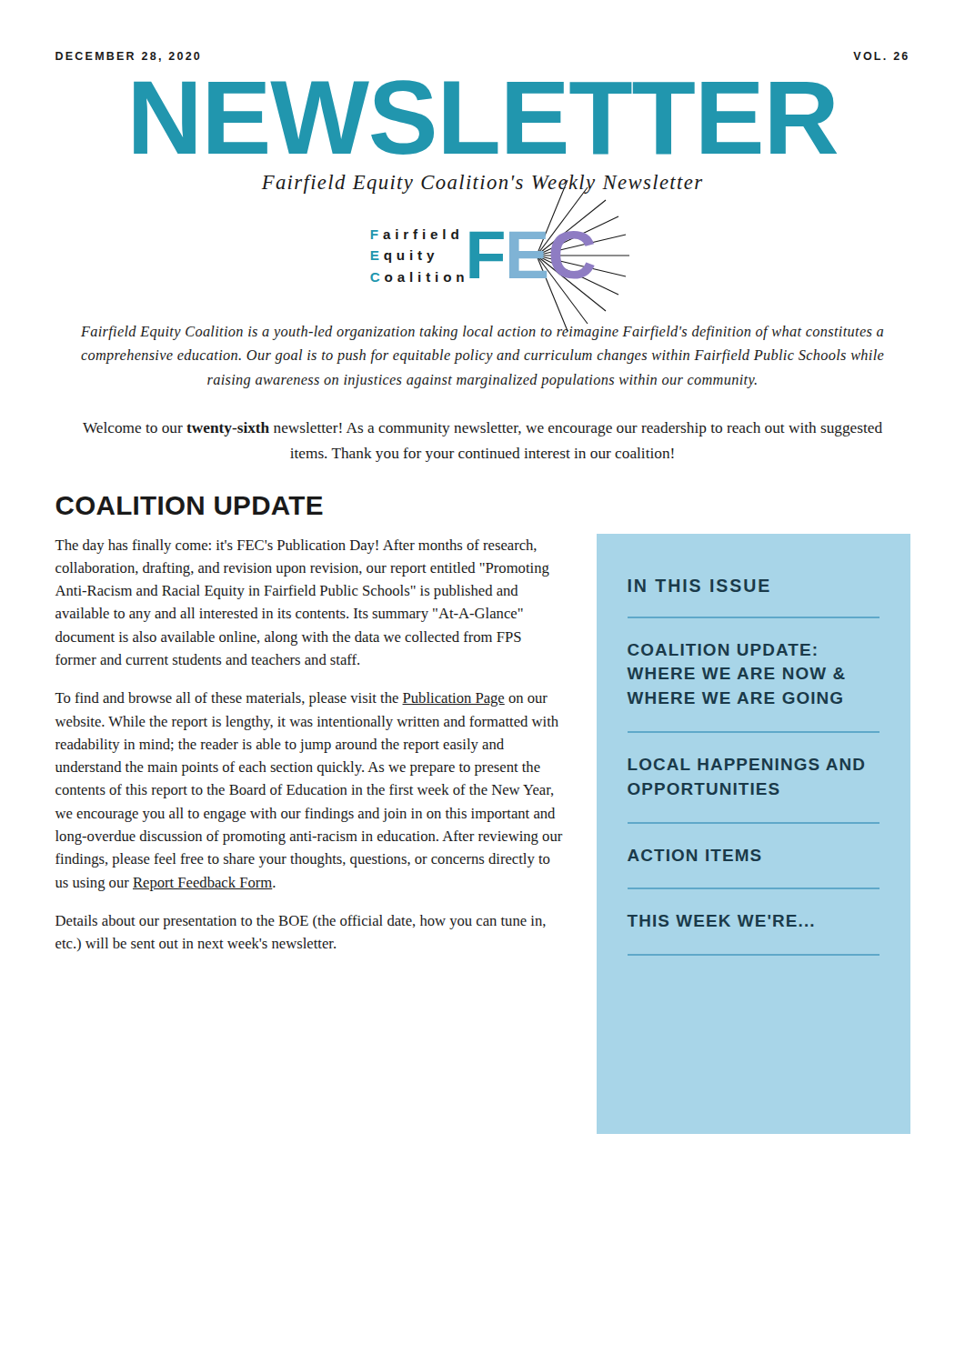DECEMBER 28, 2020 VOL. 26
NEWSLETTER
Fairfield Equity Coalition's Weekly Newsletter
Fairfield
Equity
Coalition
FEC
Fairfield Equity Coalition is a youth-led organization taking local action to reimagine Fairfield's definition of what constitutes a comprehensive education. Our goal is to push for equitable policy and curriculum changes within Fairfield Public Schools while raising awareness on injustices against marginalized populations within our community.
Welcome to our twenty-sixth newsletter! As a community newsletter, we encourage our readership to reach out with suggested items. Thank you for your continued interest in our coalition!
COALITION UPDATE
The day has finally come: it's FEC's Publication Day! After months of research, collaboration, drafting, and revision upon revision, our report entitled "Promoting Anti-Racism and Racial Equity in Fairfield Public Schools" is published and available to any and all interested in its contents. Its summary "At-A-Glance" document is also available online, along with the data we collected from FPS former and current students and teachers and staff.
To find and browse all of these materials, please visit the Publication Page on our website. While the report is lengthy, it was intentionally written and formatted with readability in mind; the reader is able to jump around the report easily and understand the main points of each section quickly. As we prepare to present the contents of this report to the Board of Education in the first week of the New Year, we encourage you all to engage with our findings and join in on this important and long-overdue discussion of promoting anti-racism in education. After reviewing our findings, please feel free to share your thoughts, questions, or concerns directly to us using our Report Feedback Form.
Details about our presentation to the BOE (the official date, how you can tune in, etc.) will be sent out in next week's newsletter.
IN THIS ISSUE
COALITION UPDATE: WHERE WE ARE NOW & WHERE WE ARE GOING
LOCAL HAPPENINGS AND OPPORTUNITIES
ACTION ITEMS
THIS WEEK WE'RE...